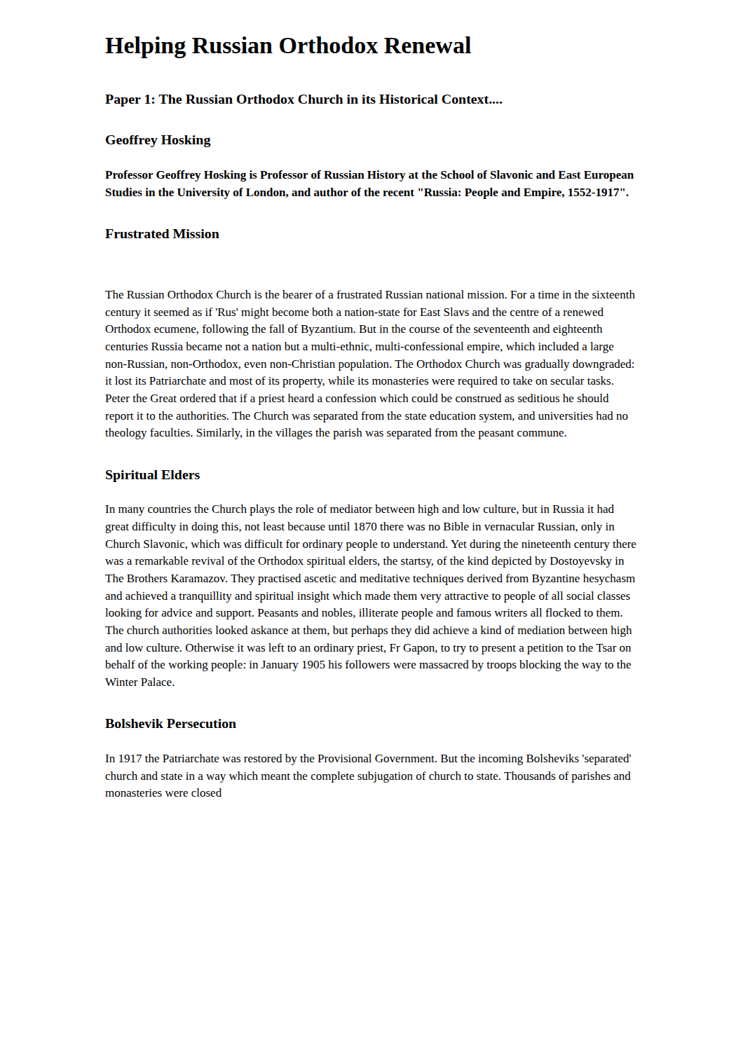Helping Russian Orthodox Renewal
Paper 1: The Russian Orthodox Church in its Historical Context....
Geoffrey Hosking
Professor Geoffrey Hosking is Professor of Russian History at the School of Slavonic and East European Studies in the University of London, and author of the recent "Russia: People and Empire, 1552-1917".
Frustrated Mission
The Russian Orthodox Church is the bearer of a frustrated Russian national mission. For a time in the sixteenth century it seemed as if 'Rus' might become both a nation-state for East Slavs and the centre of a renewed Orthodox ecumene, following the fall of Byzantium. But in the course of the seventeenth and eighteenth centuries Russia became not a nation but a multi-ethnic, multi-confessional empire, which included a large non-Russian, non-Orthodox, even non-Christian population. The Orthodox Church was gradually downgraded: it lost its Patriarchate and most of its property, while its monasteries were required to take on secular tasks. Peter the Great ordered that if a priest heard a confession which could be construed as seditious he should report it to the authorities. The Church was separated from the state education system, and universities had no theology faculties. Similarly, in the villages the parish was separated from the peasant commune.
Spiritual Elders
In many countries the Church plays the role of mediator between high and low culture, but in Russia it had great difficulty in doing this, not least because until 1870 there was no Bible in vernacular Russian, only in Church Slavonic, which was difficult for ordinary people to understand. Yet during the nineteenth century there was a remarkable revival of the Orthodox spiritual elders, the startsy, of the kind depicted by Dostoyevsky in The Brothers Karamazov. They practised ascetic and meditative techniques derived from Byzantine hesychasm and achieved a tranquillity and spiritual insight which made them very attractive to people of all social classes looking for advice and support. Peasants and nobles, illiterate people and famous writers all flocked to them. The church authorities looked askance at them, but perhaps they did achieve a kind of mediation between high and low culture. Otherwise it was left to an ordinary priest, Fr Gapon, to try to present a petition to the Tsar on behalf of the working people: in January 1905 his followers were massacred by troops blocking the way to the Winter Palace.
Bolshevik Persecution
In 1917 the Patriarchate was restored by the Provisional Government. But the incoming Bolsheviks 'separated' church and state in a way which meant the complete subjugation of church to state. Thousands of parishes and monasteries were closed